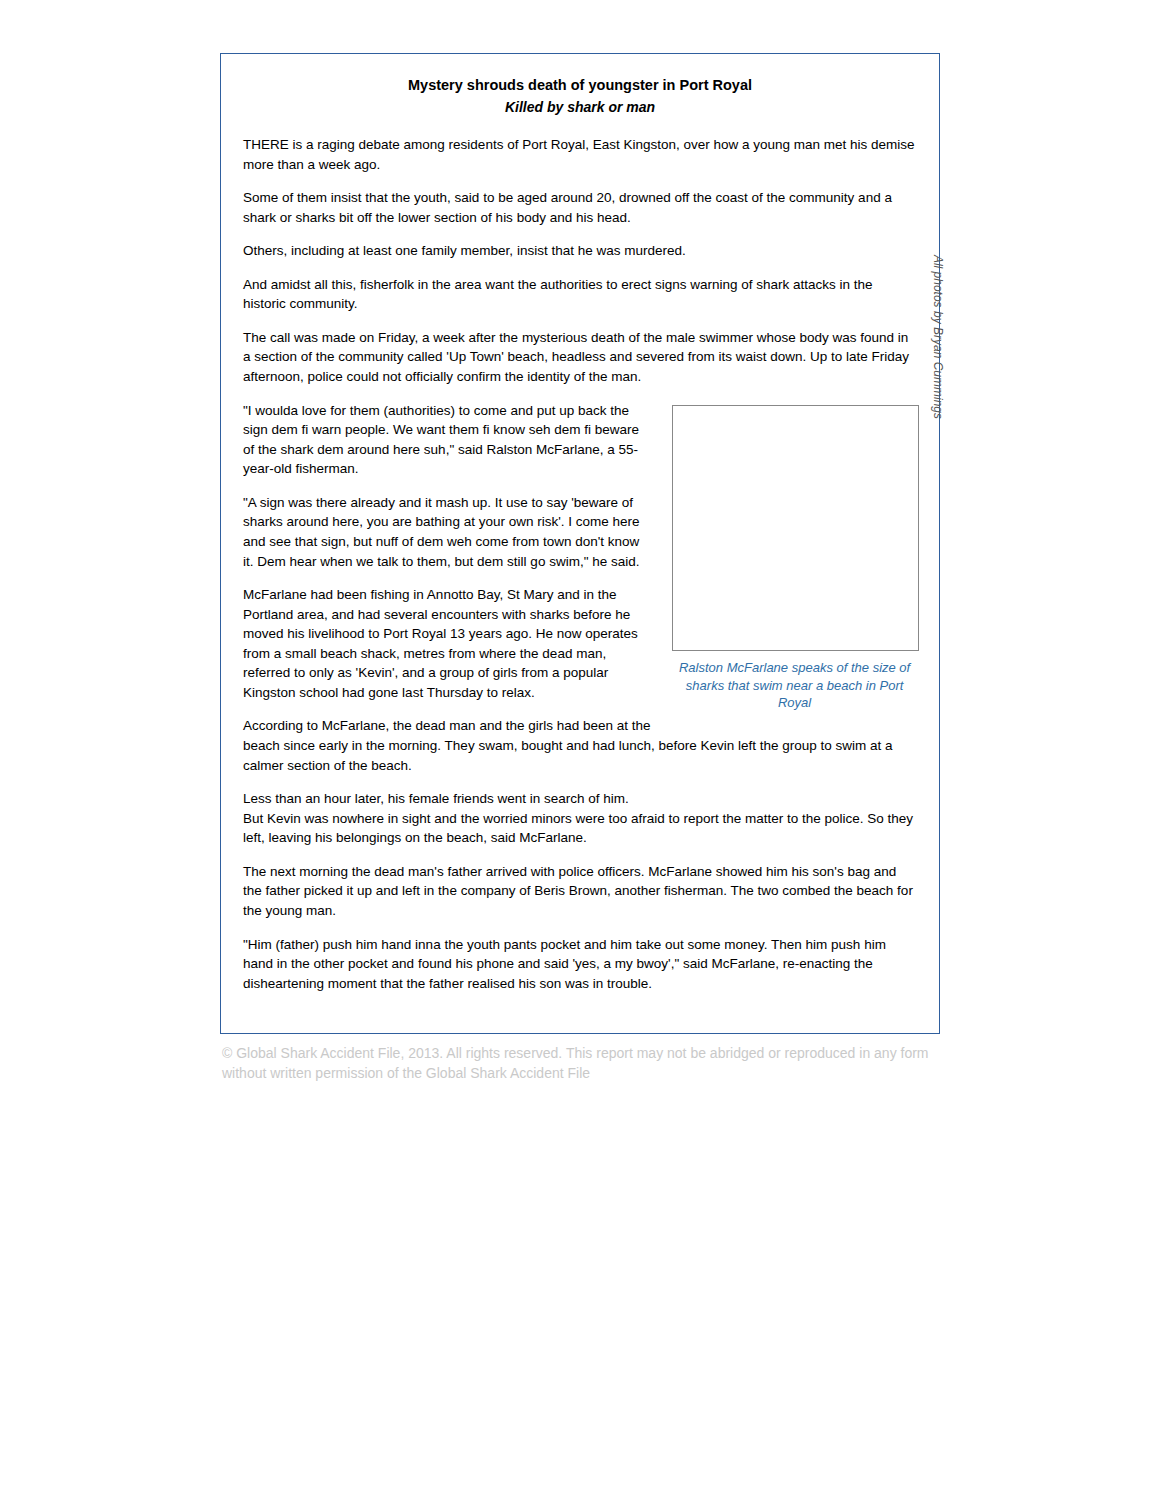Mystery shrouds death of youngster in Port Royal
Killed by shark or man
THERE is a raging debate among residents of Port Royal, East Kingston, over how a young man met his demise more than a week ago.
Some of them insist that the youth, said to be aged around 20, drowned off the coast of the community and a shark or sharks bit off the lower section of his body and his head.
Others, including at least one family member, insist that he was murdered.
And amidst all this, fisherfolk in the area want the authorities to erect signs warning of shark attacks in the historic community.
The call was made on Friday, a week after the mysterious death of the male swimmer whose body was found in a section of the community called 'Up Town' beach, headless and severed from its waist down. Up to late Friday afternoon, police could not officially confirm the identity of the man.
Ralston McFarlane speaks of the size of sharks that swim near a beach in Port Royal
All photos by Bryan Cummings
"I woulda love for them (authorities) to come and put up back the sign dem fi warn people. We want them fi know seh dem fi beware of the shark dem around here suh," said Ralston McFarlane, a 55-year-old fisherman.
"A sign was there already and it mash up. It use to say 'beware of sharks around here, you are bathing at your own risk'. I come here and see that sign, but nuff of dem weh come from town don't know it. Dem hear when we talk to them, but dem still go swim," he said.
McFarlane had been fishing in Annotto Bay, St Mary and in the Portland area, and had several encounters with sharks before he moved his livelihood to Port Royal 13 years ago. He now operates from a small beach shack, metres from where the dead man, referred to only as 'Kevin', and a group of girls from a popular Kingston school had gone last Thursday to relax.
According to McFarlane, the dead man and the girls had been at the beach since early in the morning. They swam, bought and had lunch, before Kevin left the group to swim at a calmer section of the beach.
Less than an hour later, his female friends went in search of him.
But Kevin was nowhere in sight and the worried minors were too afraid to report the matter to the police. So they left, leaving his belongings on the beach, said McFarlane.
The next morning the dead man's father arrived with police officers. McFarlane showed him his son's bag and the father picked it up and left in the company of Beris Brown, another fisherman. The two combed the beach for the young man.
"Him (father) push him hand inna the youth pants pocket and him take out some money. Then him push him hand in the other pocket and found his phone and said 'yes, a my bwoy'," said McFarlane, re-enacting the disheartening moment that the father realised his son was in trouble.
© Global Shark Accident File, 2013. All rights reserved. This report may not be abridged or reproduced in any form without written permission of the Global Shark Accident File